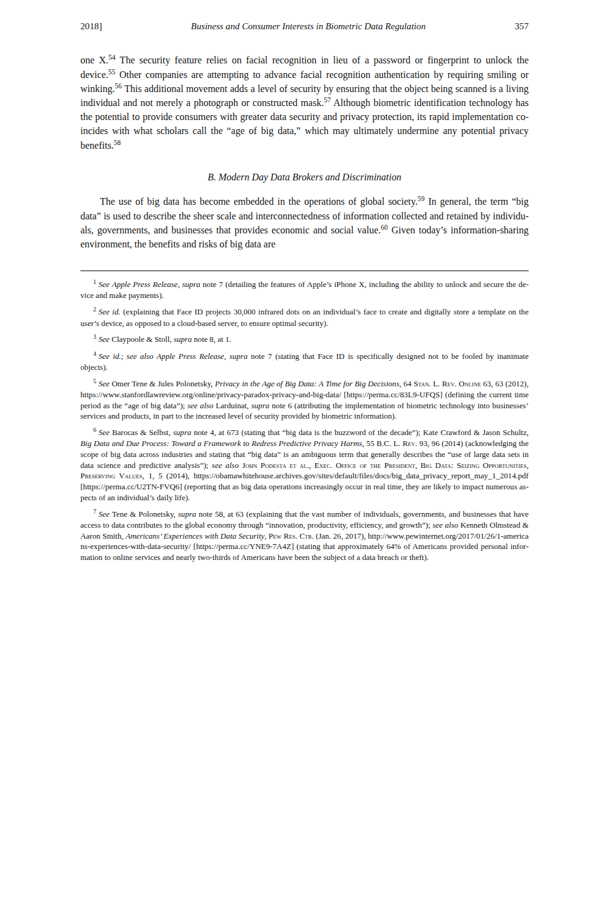2018] Business and Consumer Interests in Biometric Data Regulation 357
one X.54 The security feature relies on facial recognition in lieu of a password or fingerprint to unlock the device.55 Other companies are attempting to advance facial recognition authentication by requiring smiling or winking.56 This additional movement adds a level of security by ensuring that the object being scanned is a living individual and not merely a photograph or constructed mask.57 Although biometric identification technology has the potential to provide consumers with greater data security and privacy protection, its rapid implementation coincides with what scholars call the “age of big data,” which may ultimately undermine any potential privacy benefits.58
B. Modern Day Data Brokers and Discrimination
The use of big data has become embedded in the operations of global society.59 In general, the term “big data” is used to describe the sheer scale and interconnectedness of information collected and retained by individuals, governments, and businesses that provides economic and social value.60 Given today’s information-sharing environment, the benefits and risks of big data are
See Apple Press Release, supra note 7 (detailing the features of Apple’s iPhone X, including the ability to unlock and secure the device and make payments).
See id. (explaining that Face ID projects 30,000 infrared dots on an individual’s face to create and digitally store a template on the user’s device, as opposed to a cloud-based server, to ensure optimal security).
See Claypoole & Stoll, supra note 8, at 1.
See id.; see also Apple Press Release, supra note 7 (stating that Face ID is specifically designed not to be fooled by inanimate objects).
See Omer Tene & Jules Polonetsky, Privacy in the Age of Big Data: A Time for Big Decisions, 64 Stan. L. Rev. Online 63, 63 (2012), https://www.stanfordlawreview.org/online/privacy-paradox-privacy-and-big-data/ [https://perma.cc/83L9-UFQS] (defining the current time period as the “age of big data”); see also Larduinat, supra note 6 (attributing the implementation of biometric technology into businesses’ services and products, in part to the increased level of security provided by biometric information).
See Barocas & Selbst, supra note 4, at 673 (stating that “big data is the buzzword of the decade”); Kate Crawford & Jason Schultz, Big Data and Due Process: Toward a Framework to Redress Predictive Privacy Harms, 55 B.C. L. Rev. 93, 96 (2014) (acknowledging the scope of big data across industries and stating that “big data” is an ambiguous term that generally describes the “use of large data sets in data science and predictive analysis”); see also John Podesta et al., Exec. Office of the President, Big Data: Seizing Opportunities, Preserving Values, 1, 5 (2014), https://obamawhitehouse.archives.gov/sites/default/files/docs/big_data_privacy_report_may_1_2014.pdf [https://perma.cc/U2TN-FVQ6] (reporting that as big data operations increasingly occur in real time, they are likely to impact numerous aspects of an individual’s daily life).
See Tene & Polonetsky, supra note 58, at 63 (explaining that the vast number of individuals, governments, and businesses that have access to data contributes to the global economy through “innovation, productivity, efficiency, and growth”); see also Kenneth Olmstead & Aaron Smith, Americans’ Experiences with Data Security, Pew Res. Ctr. (Jan. 26, 2017), http://www.pewinternet.org/2017/01/26/1-americans-experiences-with-data-security/ [https://perma.cc/YNE9-7A4Z] (stating that approximately 64% of Americans provided personal information to online services and nearly two-thirds of Americans have been the subject of a data breach or theft).